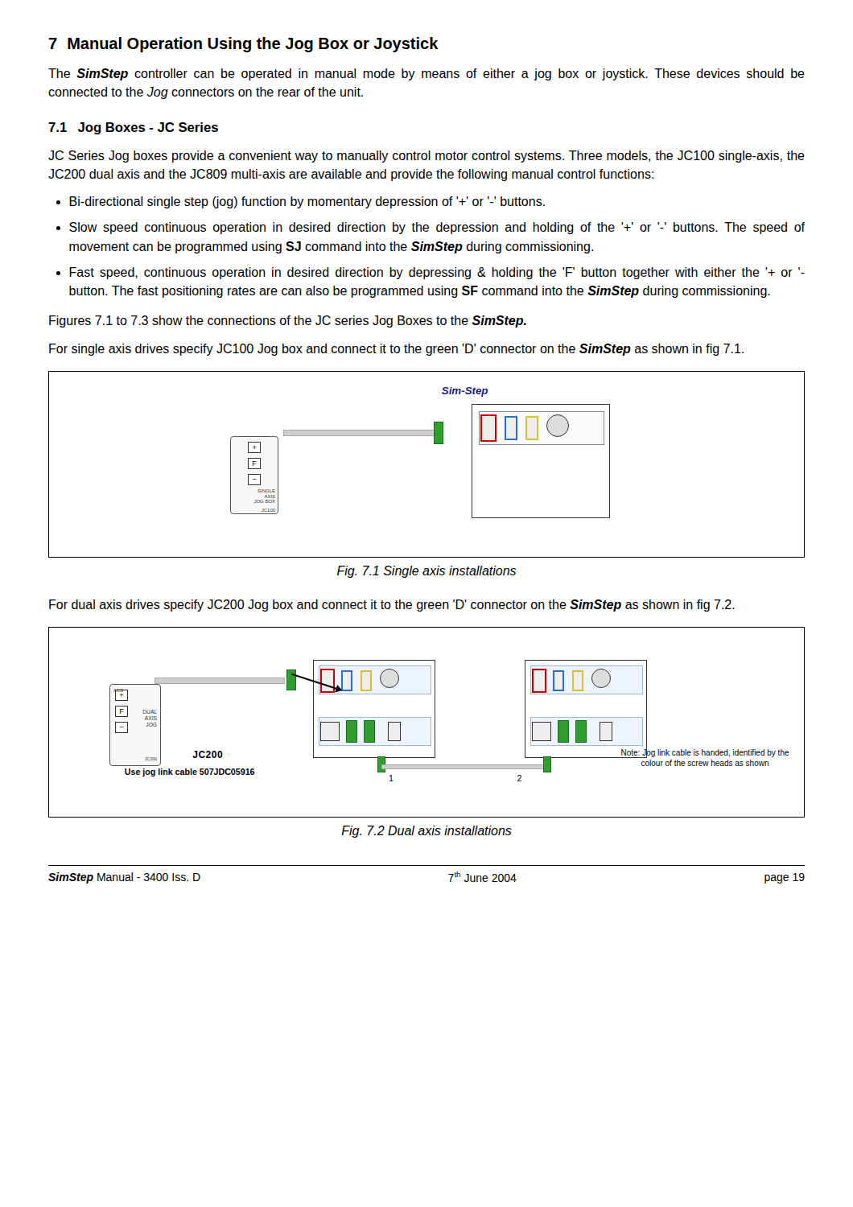7 Manual Operation Using the Jog Box or Joystick
The SimStep controller can be operated in manual mode by means of either a jog box or joystick. These devices should be connected to the Jog connectors on the rear of the unit.
7.1 Jog Boxes - JC Series
JC Series Jog boxes provide a convenient way to manually control motor control systems. Three models, the JC100 single-axis, the JC200 dual axis and the JC809 multi-axis are available and provide the following manual control functions:
Bi-directional single step (jog) function by momentary depression of '+' or '-' buttons.
Slow speed continuous operation in desired direction by the depression and holding of the '+' or '-' buttons. The speed of movement can be programmed using SJ command into the SimStep during commissioning.
Fast speed, continuous operation in desired direction by depressing & holding the 'F' button together with either the '+ or '- button. The fast positioning rates are can also be programmed using SF command into the SimStep during commissioning.
Figures 7.1 to 7.3 show the connections of the JC series Jog Boxes to the SimStep.
For single axis drives specify JC100 Jog box and connect it to the green 'D' connector on the SimStep as shown in fig 7.1.
Sim-Step
+
F
−
SINGLE
AXIS
JOG BOX
JC100
Fig. 7.1 Single axis installations
For dual axis drives specify JC200 Jog box and connect it to the green 'D' connector on the SimStep as shown in fig 7.2.
AXIS
+
F
−
DUAL
AXIS
JOG
JC200
JC200
1
2
Use jog link cable 507JDC05916
Note: Jog link cable is handed, identified by the colour of the screw heads as shown
Fig. 7.2 Dual axis installations
SimStep Manual - 3400 Iss. D
7th June 2004
page 19